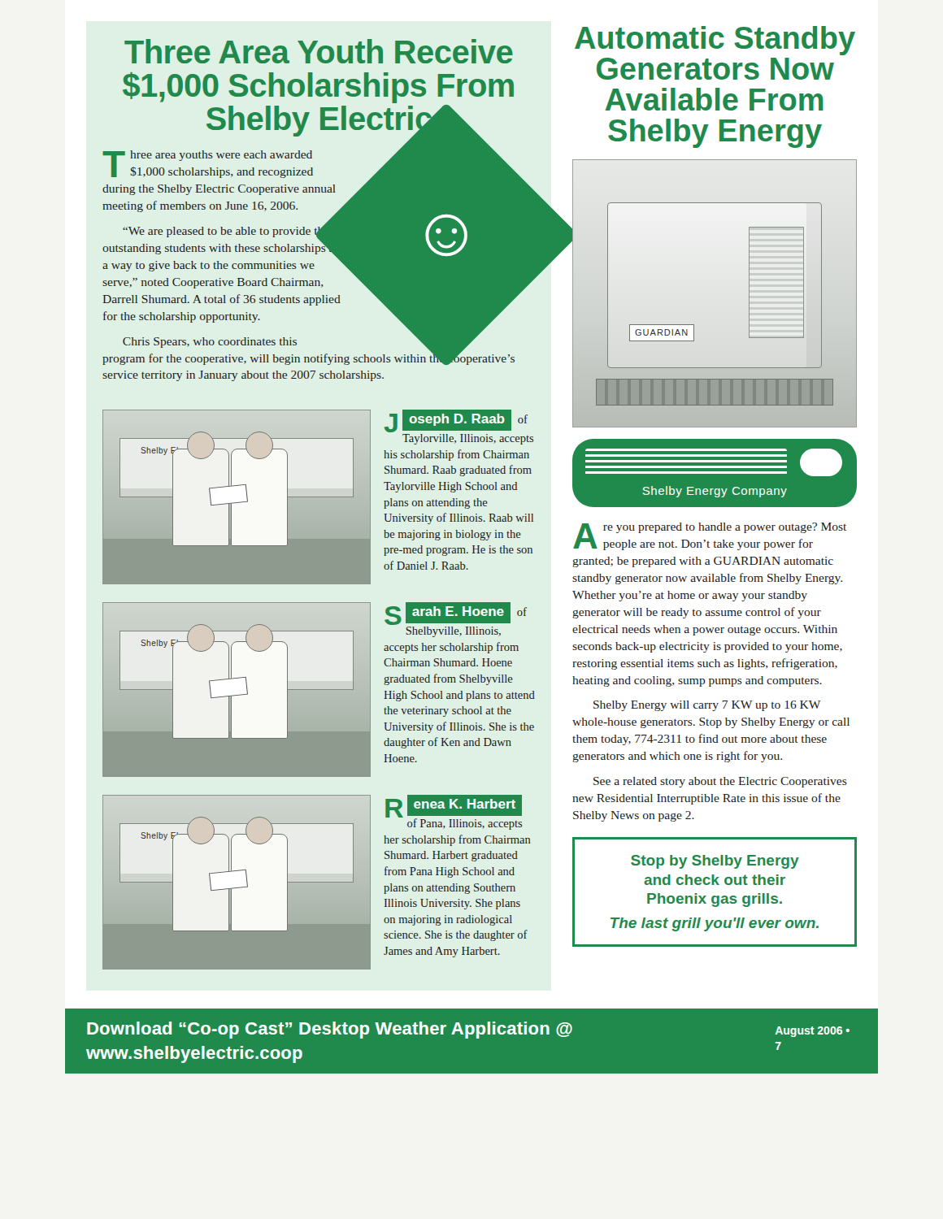Three Area Youth Receive $1,000 Scholarships From Shelby Electric
☺
Three area youths were each awarded $1,000 scholarships, and recognized during the Shelby Electric Cooperative annual meeting of members on June 16, 2006.
“We are pleased to be able to provide these outstanding students with these scholarships as a way to give back to the communities we serve,” noted Cooperative Board Chairman, Darrell Shumard. A total of 36 students applied for the scholarship opportunity.
Chris Spears, who coordinates this program for the cooperative, will begin notifying schools within the cooperative’s service territory in January about the 2007 scholarships.
Shelby Electric Co
J
oseph D. Raab of Taylorville, Illinois, accepts his scholarship from Chairman Shumard. Raab graduated from Taylorville High School and plans on attending the University of Illinois. Raab will be majoring in biology in the pre-med program. He is the son of Daniel J. Raab.
Shelby Electric Co
S
arah E. Hoene of Shelbyville, Illinois, accepts her scholarship from Chairman Shumard. Hoene graduated from Shelbyville High School and plans to attend the veterinary school at the University of Illinois. She is the daughter of Ken and Dawn Hoene.
Shelby Electric Co
R
enea K. Harbert of Pana, Illinois, accepts her scholarship from Chairman Shumard. Harbert graduated from Pana High School and plans on attending Southern Illinois University. She plans on majoring in radiological science. She is the daughter of James and Amy Harbert.
Automatic Standby Generators Now Available From Shelby Energy
GUARDIAN
Shelby Energy Company
Are you prepared to handle a power outage? Most people are not. Don’t take your power for granted; be prepared with a GUARDIAN automatic standby generator now available from Shelby Energy. Whether you’re at home or away your standby generator will be ready to assume control of your electrical needs when a power outage occurs. Within seconds back-up electricity is provided to your home, restoring essential items such as lights, refrigeration, heating and cooling, sump pumps and computers.
Shelby Energy will carry 7 KW up to 16 KW whole-house generators. Stop by Shelby Energy or call them today, 774-2311 to find out more about these generators and which one is right for you.
See a related story about the Electric Cooperatives new Residential Interruptible Rate in this issue of the Shelby News on page 2.
Stop by Shelby Energy
and check out their
Phoenix gas grills. The last grill you'll ever own.
Download “Co-op Cast” Desktop Weather Application @ www.shelbyelectric.coop
August 2006 • 7